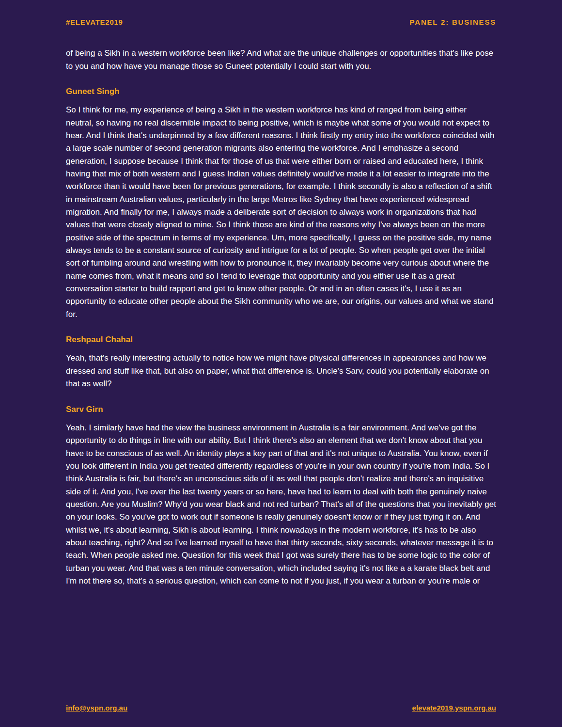#ELEVATE2019
PANEL 2: BUSINESS
of being a Sikh in a western workforce been like? And what are the unique challenges or opportunities that's like pose to you and how have you manage those so Guneet potentially I could start with you.
Guneet Singh
So I think for me, my experience of being a Sikh in the western workforce has kind of ranged from being either neutral, so having no real discernible impact to being positive, which is maybe what some of you would not expect to hear. And I think that's underpinned by a few different reasons. I think firstly my entry into the workforce coincided with a large scale number of second generation migrants also entering the workforce. And I emphasize a second generation, I suppose because I think that for those of us that were either born or raised and educated here, I think having that mix of both western and I guess Indian values definitely would've made it a lot easier to integrate into the workforce than it would have been for previous generations, for example. I think secondly is also a reflection of a shift in mainstream Australian values, particularly in the large Metros like Sydney that have experienced widespread migration. And finally for me, I always made a deliberate sort of decision to always work in organizations that had values that were closely aligned to mine. So I think those are kind of the reasons why I've always been on the more positive side of the spectrum in terms of my experience. Um, more specifically, I guess on the positive side, my name always tends to be a constant source of curiosity and intrigue for a lot of people. So when people get over the initial sort of fumbling around and wrestling with how to pronounce it, they invariably become very curious about where the name comes from, what it means and so I tend to leverage that opportunity and you either use it as a great conversation starter to build rapport and get to know other people. Or and in an often cases it's, I use it as an opportunity to educate other people about the Sikh community who we are, our origins, our values and what we stand for.
Reshpaul Chahal
Yeah, that's really interesting actually to notice how we might have physical differences in appearances and how we dressed and stuff like that, but also on paper, what that difference is. Uncle's Sarv, could you potentially elaborate on that as well?
Sarv Girn
Yeah. I similarly have had the view the business environment in Australia is a fair environment. And we've got the opportunity to do things in line with our ability. But I think there's also an element that we don't know about that you have to be conscious of as well. An identity plays a key part of that and it's not unique to Australia. You know, even if you look different in India you get treated differently regardless of you're in your own country if you're from India. So I think Australia is fair, but there's an unconscious side of it as well that people don't realize and there's an inquisitive side of it. And you, I've over the last twenty years or so here, have had to learn to deal with both the genuinely naive question. Are you Muslim? Why'd you wear black and not red turban? That's all of the questions that you inevitably get on your looks. So you've got to work out if someone is really genuinely doesn't know or if they just trying it on. And whilst we, it's about learning, Sikh is about learning. I think nowadays in the modern workforce, it's has to be also about teaching, right? And so I've learned myself to have that thirty seconds, sixty seconds, whatever message it is to teach. When people asked me. Question for this week that I got was surely there has to be some logic to the color of turban you wear. And that was a ten minute conversation, which included saying it's not like a a karate black belt and I'm not there so, that's a serious question, which can come to not if you just, if you wear a turban or you're male or
info@yspn.org.au
elevate2019.yspn.org.au